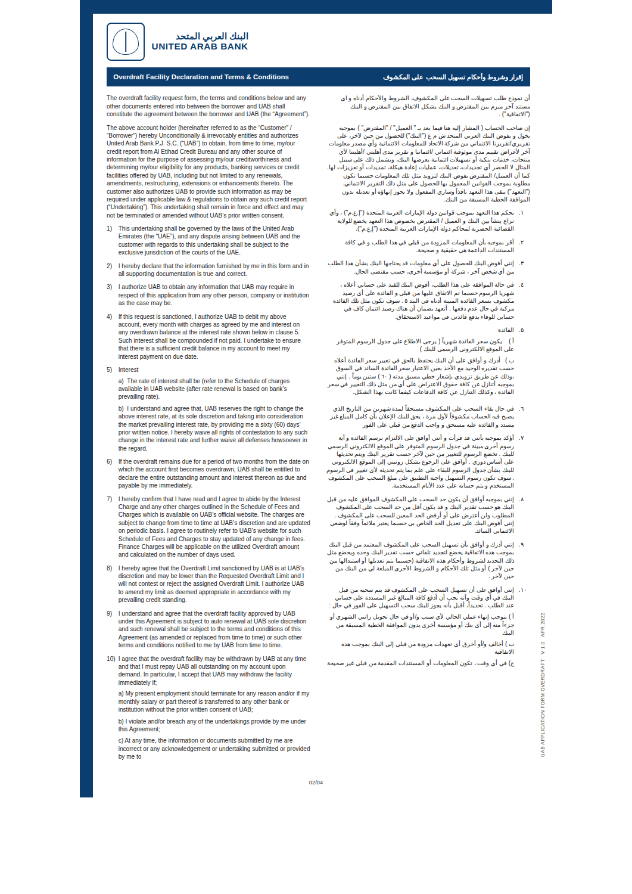البنك العربي المتحد
UNITED ARAB BANK
Overdraft Facility Declaration and Terms & Conditions
إقرار وشروط وأحكام تسهيل السحب على المكشوف
The overdraft facility request form, the terms and conditions below and any other documents entered into between the borrower and UAB shall constitute the agreement between the borrower and UAB (the “Agreement”).
The above account holder (hereinafter referred to as the “Customer” / “Borrower”) hereby Unconditionally & irrevocably entitles and authorizes United Arab Bank P.J. S.C. (“UAB”) to obtain, from time to time, my/our credit report from Al Etihad Credit Bureau and any other source of information for the purpose of assessing my/our creditworthiness and determining my/our eligibility for any products, banking services or credit facilities offered by UAB, including but not limited to any renewals, amendments, restructuring, extensions or enhancements thereto. The customer also authorizes UAB to provide such information as may be required under applicable law & regulations to obtain any such credit report (“Undertaking”). This undertaking shall remain in force and effect and may not be terminated or amended without UAB’s prior written consent.
This undertaking shall be governed by the laws of the United Arab Emirates (the “UAE”), and any dispute arising between UAB and the customer with regards to this undertaking shall be subject to the exclusive jurisdiction of the courts of the UAE.
I hereby declare that the information furnished by me in this form and in all supporting documentation is true and correct.
I authorize UAB to obtain any information that UAB may require in respect of this application from any other person, company or institution as the case may be.
If this request is sanctioned, I authorize UAB to debit my above account, every month with charges as agreed by me and interest on any overdrawn balance at the interest rate shown below in clause 5. Such interest shall be compounded if not paid. I undertake to ensure that there is a sufficient credit balance in my account to meet my interest payment on due date.
Interest
a) The rate of interest shall be (refer to the Schedule of charges available in UAB website (after rate renewal is based on bank’s prevailing rate).
b) I understand and agree that, UAB reserves the right to change the above interest rate, at its sole discretion and taking into consideration the market prevailing interest rate, by providing me a sixty (60) days’ prior written notice. I hereby waive all rights of contestation to any such change in the interest rate and further waive all defenses howsoever in the regard.
If the overdraft remains due for a period of two months from the date on which the account first becomes overdrawn, UAB shall be entitled to declare the entire outstanding amount and interest thereon as due and payable by me immediately.
I hereby confirm that I have read and I agree to abide by the Interest Charge and any other charges outlined in the Schedule of Fees and Charges which is available on UAB’s official website. The charges are subject to change from time to time at UAB’s discretion and are updated on periodic basis. I agree to routinely refer to UAB’s website for such Schedule of Fees and Charges to stay updated of any change in fees. Finance Charges will be applicable on the utilized Overdraft amount and calculated on the number of days used.
I hereby agree that the Overdraft Limit sanctioned by UAB is at UAB’s discretion and may be lower than the Requested Overdraft Limit and I will not contest or reject the assigned Overdraft Limit. I authorize UAB to amend my limit as deemed appropriate in accordance with my prevailing credit standing.
I understand and agree that the overdraft facility approved by UAB under this Agreement is subject to auto renewal at UAB sole discretion and such renewal shall be subject to the terms and conditions of this Agreement (as amended or replaced from time to time) or such other terms and conditions notified to me by UAB from time to time.
I agree that the overdraft facility may be withdrawn by UAB at any time and that I must repay UAB all outstanding on my account upon demand. In particular, I accept that UAB may withdraw the facility immediately if;
a) My present employment should terminate for any reason and/or if my monthly salary or part thereof is transferred to any other bank or institution without the prior written consent of UAB;
b) I violate and/or breach any of the undertakings provide by me under this Agreement;
c) At any time, the information or documents submitted by me are incorrect or any acknowledgement or undertaking submitted or provided by me to
أن نموذج طلب تسهيلات السحب على المكشوف، الشروط والأحكام أدناه و اي مستند آخر مبرم بين المقترض و البنك يشكل الاتفاق بين المقترض و البنك ("الاتفاقية") .
إن صاحب الحساب ( المشار إليه هنا فيما بعد بـ " العميل" / "المقترض" ) بموجبه يخول و يفوض البنك العربي المتحد ش م ع ("البنك") للحصول من حين لآخر، على تقريري/تقريرنا الائتماني من شركة الاتحاد للمعلومات الائتمانية وأي مصدر معلومات آخر لأغراض تقييم مدى موثوقية ائتماني /ائتماننا و تقرير مدى أهليتي /أهليتنا لأي منتجات، خدمات بنكية أو تسهيلات ائتمانية يعرضها البنك، ويشمل ذلك على سبيل المثال لا الحصر أي تجديدات، تعديلات، عمليات إعادة هيكلة، تمديدات أو تعزيزات لها. كما أن العميل/ المقترض يفوض البنك لتزويد مثل تلك المعلومات حسبما تكون مطلوبة بموجب القوانين المعمول بها للحصول على مثل ذلك التقرير الائتماني. ("التعهد") يبقى هذا التعهد نافذاً وساري المفعول ولا يجوز إنهاؤه أو تعديله بدون الموافقة الخطية المسبقة من البنك.
.١ يحكم هذا التعهد بموجب قوانين دولة الإمارات العربية المتحدة ("إ.ع.م") ، وأي نزاع ينشأ بين البنك و العميل / المقترض بخصوص هذا التعهد يخضع للولاية القضائية الحصرية لمحاكم دولة الإمارات العربية المتحدة ("إ.ع.م").
.٢ أقر بموجبه بأن المعلومات المزودة من قبلي في هذا الطلب و في كافة المستندات الداعمة هي حقيقية و صحيحة.
.٣ إنني أفوض البنك للحصول على أي معلومات قد يحتاجها البنك بشأن هذا الطلب من أي شخص آخر ، شركة أو مؤسسة أخرى، حسب مقتضى الحال.
.٤ في حالة الموافقة على هذا الطلب، أفوض البنك للقيد على حسابي أعلاه ، شهريا الرسوم حسبما تم الاتفاق عليها من قبلي و الفائدة على أي رصيد مكشوف بسعر الفائدة المبينة أدناه في البند ٥ . سوف تكون مثل تلك الفائدة مركبة في حال عدم دفعها . أتعهد بضمان أن هناك رصيد ائتمان كاف في حسابي للوفاء بدفع فائدتي في مواعيد الاستحقاق.
.٥ الفائدة
أ ) يكون سعر الفائدة شهرياً ( يرجى الاطلاع على جدول الرسوم المتوفر على الموقع الالكتروني الرسمي للبنك )
ب ) أدرك و أوافق على أن البنك يحتفظ بالحق في تغيير سعر الفائدة أعلاه حسب تقديره الوحيد مع الأخذ بعين الاعتبار سعر الفائدة السائد في السوق ،وذلك عن طريق تزويدي بإشعار خطي مسبق مدته ( ٦٠ ) ستين يوماً . إنني بموجبه أتنازل عن كافة حقوق الاعتراض على أي من مثل ذلك التغيير في سعر الفائدة ، وكذلك التنازل عن كافة الدفاعات كيفما كانت بهذا الشكل.
.٦ في حال بقاء السحب على المكشوف مستحقاً لمدة شهرين من التاريخ الذي يصبح فيه الحساب مكشوفاً لأول مرة ، يحق للبنك الإعلان بأن كامل المبلغ غير مسدد و الفائدة عليه مستحق و واجب الدفع من قبلي على الفور
.٧ أؤكد بموجبه بأنني قد قرأت و أنني أوافق على الالتزام برسم الفائدة و أية رسوم أخرى مبينة في جدول الرسوم المتوفر على الموقع الالكتروني الرسمي للبنك . تخضع الرسوم للتغيير من حين لآخر حسب تقرير البنك ويتم تحديثها على أساس دوري . أوافق على الرجوع بشكل روتيني إلى الموقع الالكتروني للبنك بشأن جدول الرسوم للبقاء على علم بما يتم تحديثه لأي تغيير في الرسوم . سوف تكون رسوم التسهيل واجبة التطبيق على مبلغ السحب على المكشوف المستخدم و يتم حسابه على عدد الأيام المستخدمة.
.٨ إنني بموجبه أوافق أن يكون حد السحب على المكشوف الموافق عليه من قبل البنك هو حسب تقدير البنك و قد يكون أقل من حد السحب على المكشوف المطلوب ولن أعترض على أو أرفض الحد المعين للسحب على المكشوف . إنني أفوض البنك على تعديل الحد الخاص بي حسبما يعتبر ملائماً وفقاً لوضعي الائتماني السائد.
.٩ إنني أدرك و أوافق بأن تسهيل السحب على المكشوف المعتمد من قبل البنك بموجب هذه الاتفاقية يخضع لتجديد تلقائي حسب تقدير البنك وحده ويخضع مثل ذلك التجديد لشروط وأحكام هذه الاتفاقية (حسبما يتم تعديلها أو استبدالها من حين لآخر ) أو مثل تلك الأحكام و الشروط الأخرى المبلغة لي من البنك من حين لآخر .
.١٠ إنني أوافق على أن تسهيل السحب على المكشوف قد يتم سحبه من قبل البنك في أي وقت وأنه يجب أن أدفع كافة المبالغ غير المسددة على حسابي عند الطلب . تحديداً، أقبل بأنه يجوز للبنك سحب التسهيل على الفور في حال :
أ ) يتوجب إنهاء عملي الحالي لأي سبب و/أو في حال تحويل راتبي الشهري أو جزءاً منه إلى أي بنك أو مؤسسة أخرى بدون الموافقة الخطية المسبقة من البنك
ب ) أخالف و/أو أخرق أي تعهدات مزودة من قبلي إلى البنك بموجب هذه الاتفاقية
ج) في أي وقت ، تكون المعلومات أو المستندات المقدمة من قبلي غير صحيحة
UAB APPLICATION FORM OVERDRAFT V 1.0 APR 2022
02/04